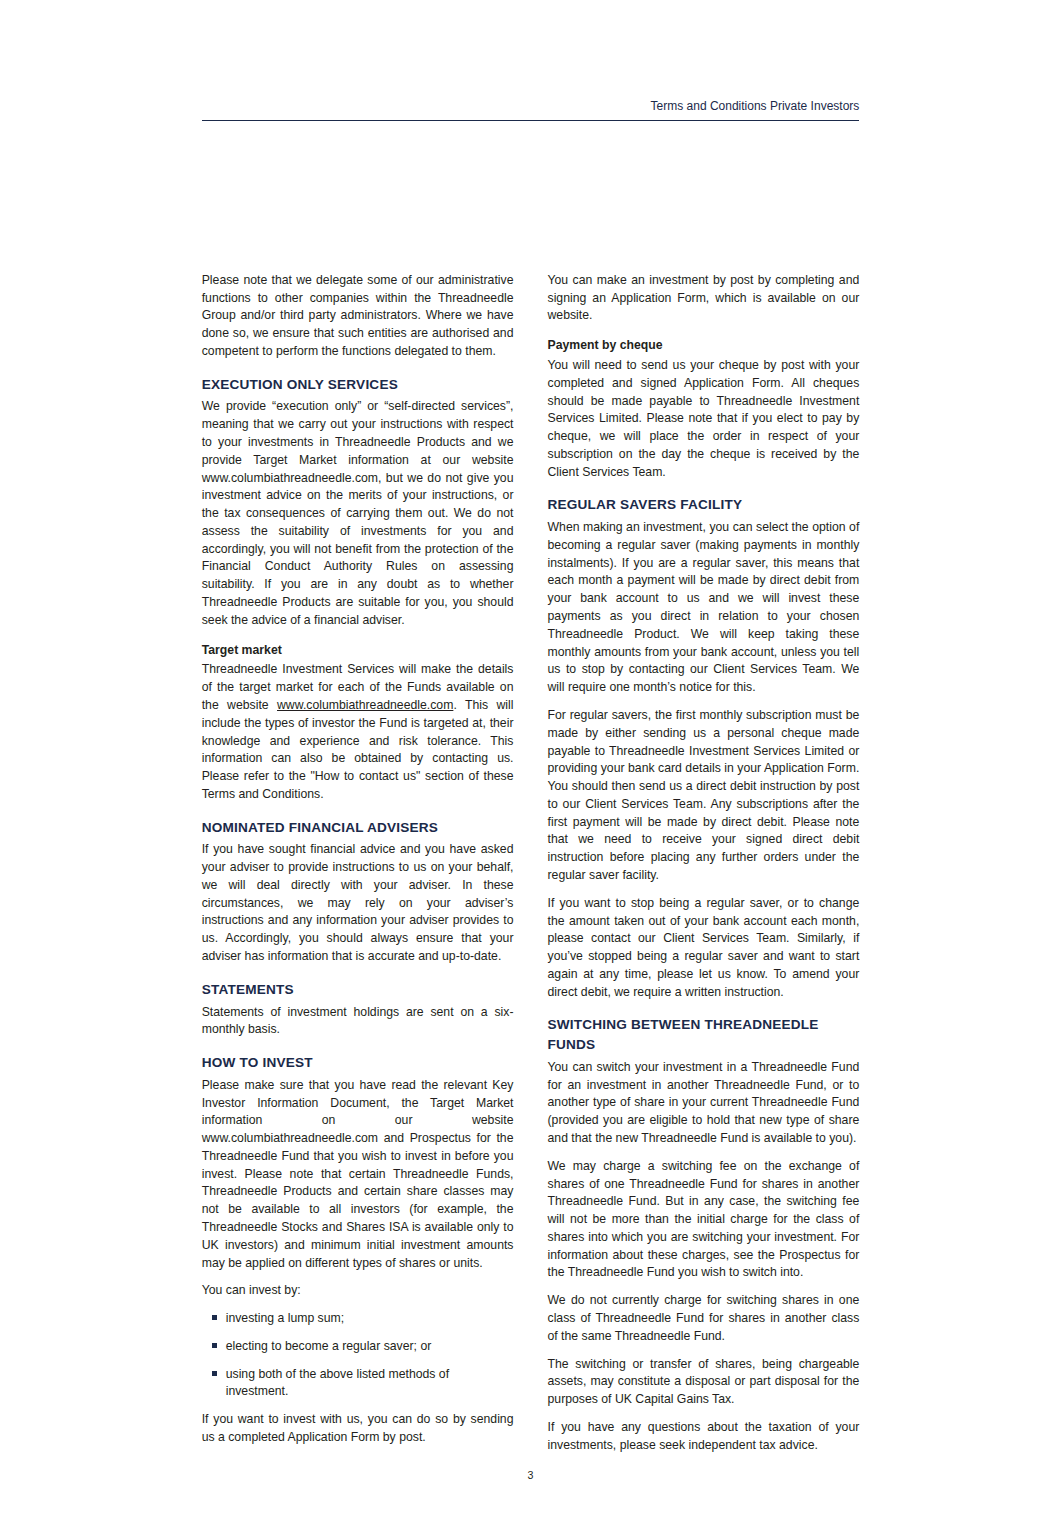Terms and Conditions Private Investors
Please note that we delegate some of our administrative functions to other companies within the Threadneedle Group and/or third party administrators. Where we have done so, we ensure that such entities are authorised and competent to perform the functions delegated to them.
Execution only services
We provide “execution only” or “self-directed services”, meaning that we carry out your instructions with respect to your investments in Threadneedle Products and we provide Target Market information at our website www.columbiathreadneedle.com, but we do not give you investment advice on the merits of your instructions, or the tax consequences of carrying them out. We do not assess the suitability of investments for you and accordingly, you will not benefit from the protection of the Financial Conduct Authority Rules on assessing suitability. If you are in any doubt as to whether Threadneedle Products are suitable for you, you should seek the advice of a financial adviser.
Target market
Threadneedle Investment Services will make the details of the target market for each of the Funds available on the website www.columbiathreadneedle.com. This will include the types of investor the Fund is targeted at, their knowledge and experience and risk tolerance. This information can also be obtained by contacting us. Please refer to the "How to contact us" section of these Terms and Conditions.
Nominated financial advisers
If you have sought financial advice and you have asked your adviser to provide instructions to us on your behalf, we will deal directly with your adviser. In these circumstances, we may rely on your adviser’s instructions and any information your adviser provides to us. Accordingly, you should always ensure that your adviser has information that is accurate and up-to-date.
Statements
Statements of investment holdings are sent on a six-monthly basis.
How to invest
Please make sure that you have read the relevant Key Investor Information Document, the Target Market information on our website www.columbiathreadneedle.com and Prospectus for the Threadneedle Fund that you wish to invest in before you invest. Please note that certain Threadneedle Funds, Threadneedle Products and certain share classes may not be available to all investors (for example, the Threadneedle Stocks and Shares ISA is available only to UK investors) and minimum initial investment amounts may be applied on different types of shares or units.
You can invest by:
investing a lump sum;
electing to become a regular saver; or
using both of the above listed methods of investment.
If you want to invest with us, you can do so by sending us a completed Application Form by post.
You can make an investment by post by completing and signing an Application Form, which is available on our website.
Payment by cheque
You will need to send us your cheque by post with your completed and signed Application Form. All cheques should be made payable to Threadneedle Investment Services Limited. Please note that if you elect to pay by cheque, we will place the order in respect of your subscription on the day the cheque is received by the Client Services Team.
Regular savers facility
When making an investment, you can select the option of becoming a regular saver (making payments in monthly instalments). If you are a regular saver, this means that each month a payment will be made by direct debit from your bank account to us and we will invest these payments as you direct in relation to your chosen Threadneedle Product. We will keep taking these monthly amounts from your bank account, unless you tell us to stop by contacting our Client Services Team. We will require one month’s notice for this.
For regular savers, the first monthly subscription must be made by either sending us a personal cheque made payable to Threadneedle Investment Services Limited or providing your bank card details in your Application Form. You should then send us a direct debit instruction by post to our Client Services Team. Any subscriptions after the first payment will be made by direct debit. Please note that we need to receive your signed direct debit instruction before placing any further orders under the regular saver facility.
If you want to stop being a regular saver, or to change the amount taken out of your bank account each month, please contact our Client Services Team. Similarly, if you’ve stopped being a regular saver and want to start again at any time, please let us know. To amend your direct debit, we require a written instruction.
Switching between Threadneedle Funds
You can switch your investment in a Threadneedle Fund for an investment in another Threadneedle Fund, or to another type of share in your current Threadneedle Fund (provided you are eligible to hold that new type of share and that the new Threadneedle Fund is available to you).
We may charge a switching fee on the exchange of shares of one Threadneedle Fund for shares in another Threadneedle Fund. But in any case, the switching fee will not be more than the initial charge for the class of shares into which you are switching your investment. For information about these charges, see the Prospectus for the Threadneedle Fund you wish to switch into.
We do not currently charge for switching shares in one class of Threadneedle Fund for shares in another class of the same Threadneedle Fund.
The switching or transfer of shares, being chargeable assets, may constitute a disposal or part disposal for the purposes of UK Capital Gains Tax.
If you have any questions about the taxation of your investments, please seek independent tax advice.
3